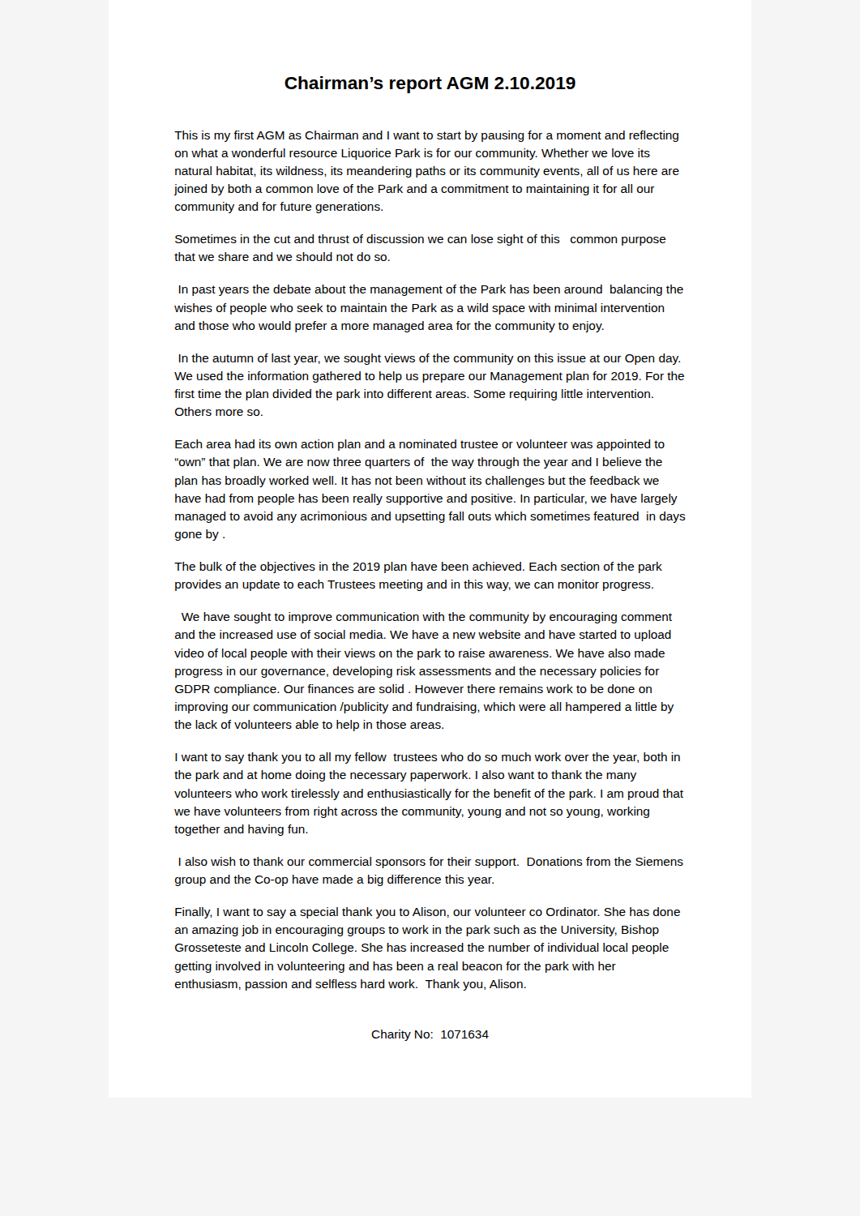Chairman’s report AGM 2.10.2019
This is my first AGM as Chairman and I want to start by pausing for a moment and reflecting on what a wonderful resource Liquorice Park is for our community. Whether we love its natural habitat, its wildness, its meandering paths or its community events, all of us here are joined by both a common love of the Park and a commitment to maintaining it for all our community and for future generations.
Sometimes in the cut and thrust of discussion we can lose sight of this common purpose that we share and we should not do so.
In past years the debate about the management of the Park has been around balancing the wishes of people who seek to maintain the Park as a wild space with minimal intervention and those who would prefer a more managed area for the community to enjoy.
In the autumn of last year, we sought views of the community on this issue at our Open day. We used the information gathered to help us prepare our Management plan for 2019. For the first time the plan divided the park into different areas. Some requiring little intervention. Others more so.
Each area had its own action plan and a nominated trustee or volunteer was appointed to “own” that plan. We are now three quarters of the way through the year and I believe the plan has broadly worked well. It has not been without its challenges but the feedback we have had from people has been really supportive and positive. In particular, we have largely managed to avoid any acrimonious and upsetting fall outs which sometimes featured in days gone by .
The bulk of the objectives in the 2019 plan have been achieved. Each section of the park provides an update to each Trustees meeting and in this way, we can monitor progress.
We have sought to improve communication with the community by encouraging comment and the increased use of social media. We have a new website and have started to upload video of local people with their views on the park to raise awareness. We have also made progress in our governance, developing risk assessments and the necessary policies for GDPR compliance. Our finances are solid . However there remains work to be done on improving our communication /publicity and fundraising, which were all hampered a little by the lack of volunteers able to help in those areas.
I want to say thank you to all my fellow trustees who do so much work over the year, both in the park and at home doing the necessary paperwork. I also want to thank the many volunteers who work tirelessly and enthusiastically for the benefit of the park. I am proud that we have volunteers from right across the community, young and not so young, working together and having fun.
I also wish to thank our commercial sponsors for their support. Donations from the Siemens group and the Co-op have made a big difference this year.
Finally, I want to say a special thank you to Alison, our volunteer co Ordinator. She has done an amazing job in encouraging groups to work in the park such as the University, Bishop Grosseteste and Lincoln College. She has increased the number of individual local people getting involved in volunteering and has been a real beacon for the park with her enthusiasm, passion and selfless hard work. Thank you, Alison.
Charity No: 1071634